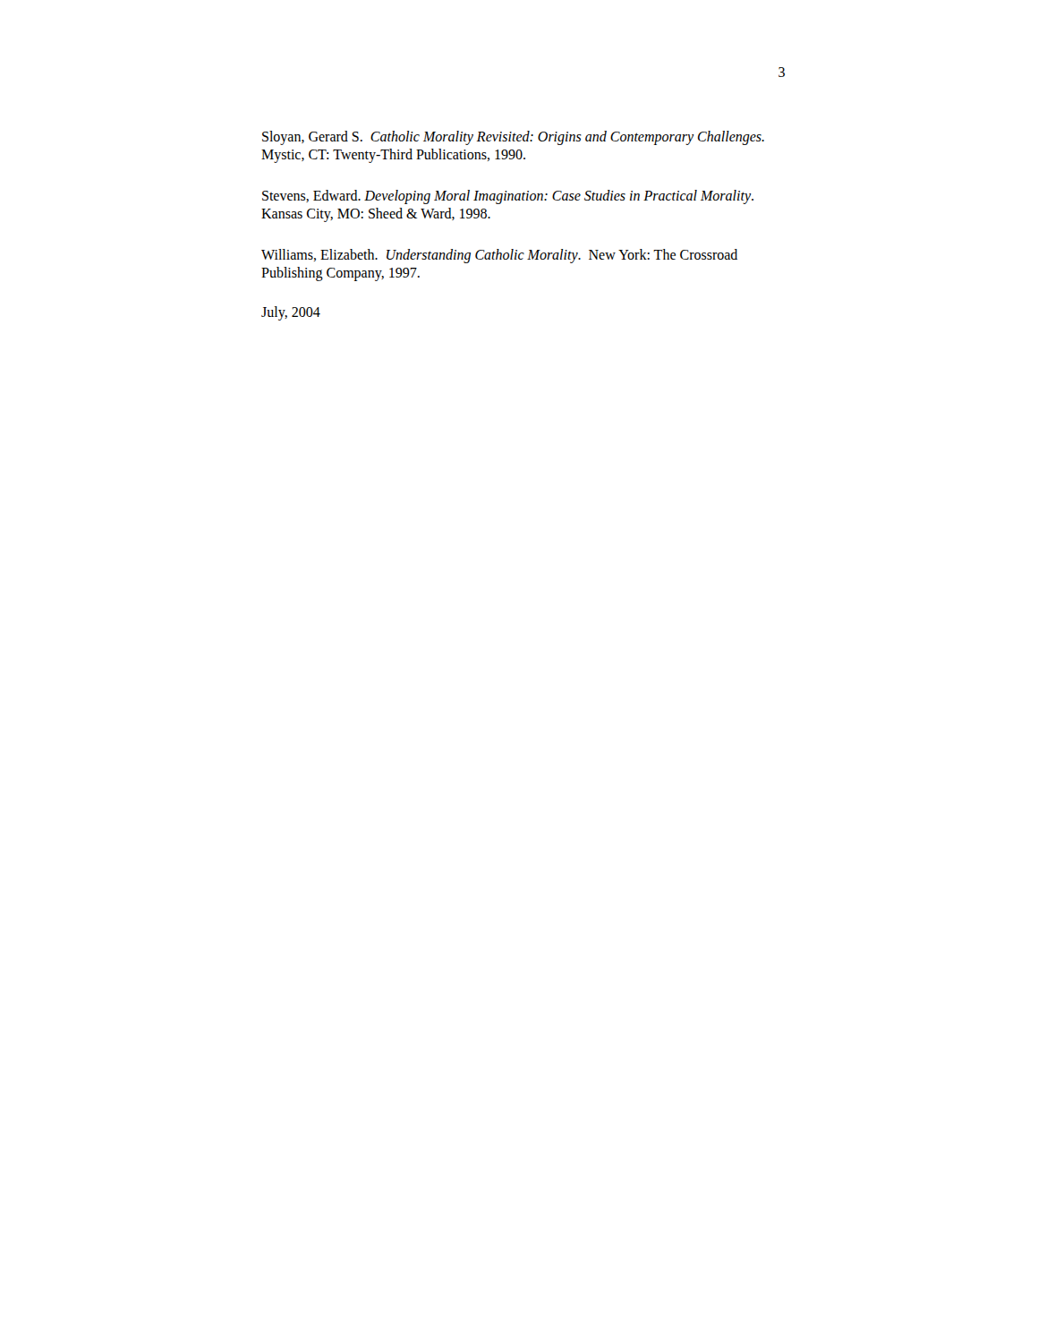3
Sloyan, Gerard S. Catholic Morality Revisited: Origins and Contemporary Challenges. Mystic, CT: Twenty-Third Publications, 1990.
Stevens, Edward. Developing Moral Imagination: Case Studies in Practical Morality. Kansas City, MO: Sheed & Ward, 1998.
Williams, Elizabeth. Understanding Catholic Morality. New York: The Crossroad Publishing Company, 1997.
July, 2004